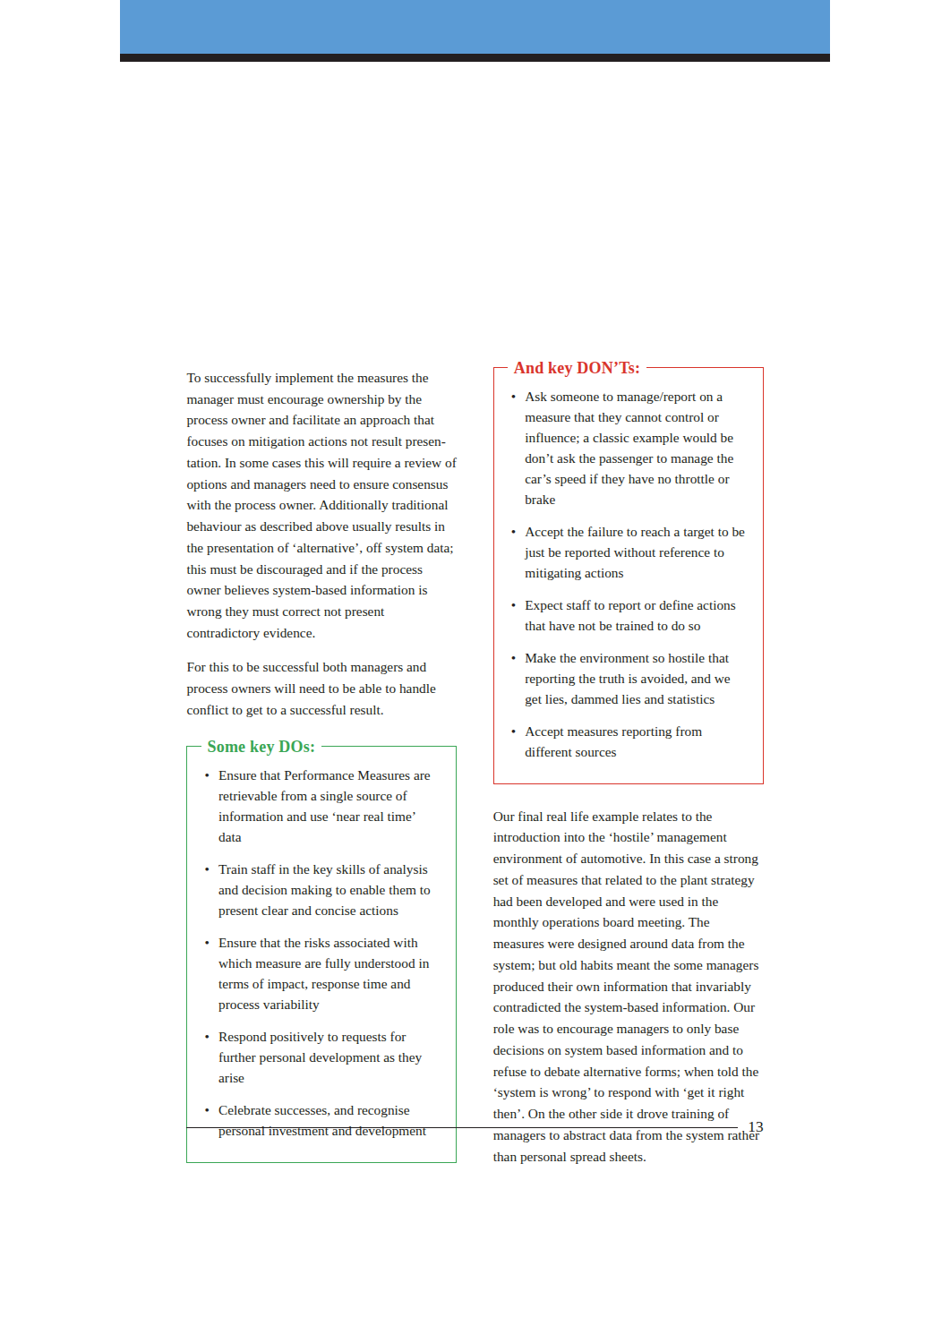To successfully implement the measures the manager must encourage ownership by the process owner and facilitate an approach that focuses on mitigation actions not result presen­tation. In some cases this will require a review of options and managers need to ensure consensus with the process owner. Additionally traditional behaviour as described above usually results in the presentation of ‘alternative’, off system data; this must be discouraged and if the process owner believes system-based information is wrong they must correct not present contradictory evidence.
For this to be successful both managers and process owners will need to be able to handle conflict to get to a successful result.
Some key DOs:
Ensure that Performance Measures are retrievable from a single source of information and use ‘near real time’ data
Train staff in the key skills of analysis and decision making to enable them to present clear and concise actions
Ensure that the risks associated with which measure are fully understood in terms of impact, response time and process variability
Respond positively to requests for further personal development as they arise
Celebrate successes, and recognise personal investment and development
And key DON’Ts:
Ask someone to manage/report on a measure that they cannot control or influence; a classic example would be don’t ask the passenger to manage the car’s speed if they have no throttle or brake
Accept the failure to reach a target to be just be reported without reference to mitigating actions
Expect staff to report or define actions that have not be trained to do so
Make the environment so hostile that reporting the truth is avoided, and we get lies, dammed lies and statistics
Accept measures reporting from different sources
Our final real life example relates to the introduction into the ‘hostile’ management environment of automotive. In this case a strong set of measures that related to the plant strategy had been developed and were used in the monthly operations board meeting. The measures were designed around data from the system; but old habits meant the some managers produced their own information that invariably contradicted the system-based information. Our role was to encourage managers to only base decisions on system based information and to refuse to debate alternative forms; when told the ‘system is wrong’ to respond with ‘get it right then’. On the other side it drove training of managers to abstract data from the system rather than personal spread sheets.
13